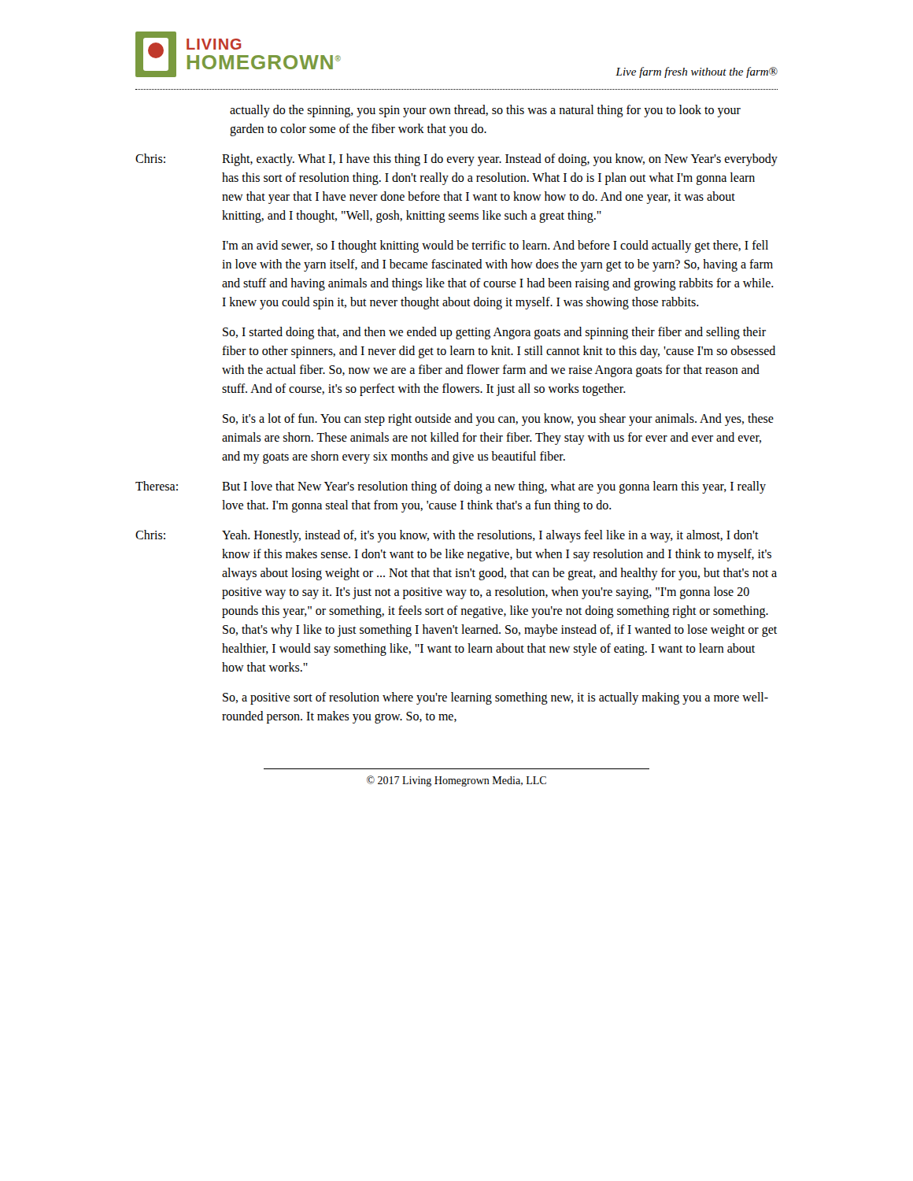LIVING HOMEGROWN®
Live farm fresh without the farm®
actually do the spinning, you spin your own thread, so this was a natural thing for you to look to your garden to color some of the fiber work that you do.
| Chris: | Right, exactly. What I, I have this thing I do every year. Instead of doing, you know, on New Year's everybody has this sort of resolution thing. I don't really do a resolution. What I do is I plan out what I'm gonna learn new that year that I have never done before that I want to know how to do. And one year, it was about knitting, and I thought, "Well, gosh, knitting seems like such a great thing." I'm an avid sewer, so I thought knitting would be terrific to learn. And before I could actually get there, I fell in love with the yarn itself, and I became fascinated with how does the yarn get to be yarn? So, having a farm and stuff and having animals and things like that of course I had been raising and growing rabbits for a while. I knew you could spin it, but never thought about doing it myself. I was showing those rabbits. So, I started doing that, and then we ended up getting Angora goats and spinning their fiber and selling their fiber to other spinners, and I never did get to learn to knit. I still cannot knit to this day, 'cause I'm so obsessed with the actual fiber. So, now we are a fiber and flower farm and we raise Angora goats for that reason and stuff. And of course, it's so perfect with the flowers. It just all so works together. So, it's a lot of fun. You can step right outside and you can, you know, you shear your animals. And yes, these animals are shorn. These animals are not killed for their fiber. They stay with us for ever and ever and ever, and my goats are shorn every six months and give us beautiful fiber. |
| Theresa: | But I love that New Year's resolution thing of doing a new thing, what are you gonna learn this year, I really love that. I'm gonna steal that from you, 'cause I think that's a fun thing to do. |
| Chris: | Yeah. Honestly, instead of, it's you know, with the resolutions, I always feel like in a way, it almost, I don't know if this makes sense. I don't want to be like negative, but when I say resolution and I think to myself, it's always about losing weight or ... Not that that isn't good, that can be great, and healthy for you, but that's not a positive way to say it. It's just not a positive way to, a resolution, when you're saying, "I'm gonna lose 20 pounds this year," or something, it feels sort of negative, like you're not doing something right or something. So, that's why I like to just something I haven't learned. So, maybe instead of, if I wanted to lose weight or get healthier, I would say something like, "I want to learn about that new style of eating. I want to learn about how that works." So, a positive sort of resolution where you're learning something new, it is actually making you a more well-rounded person. It makes you grow. So, to me, |
© 2017 Living Homegrown Media, LLC